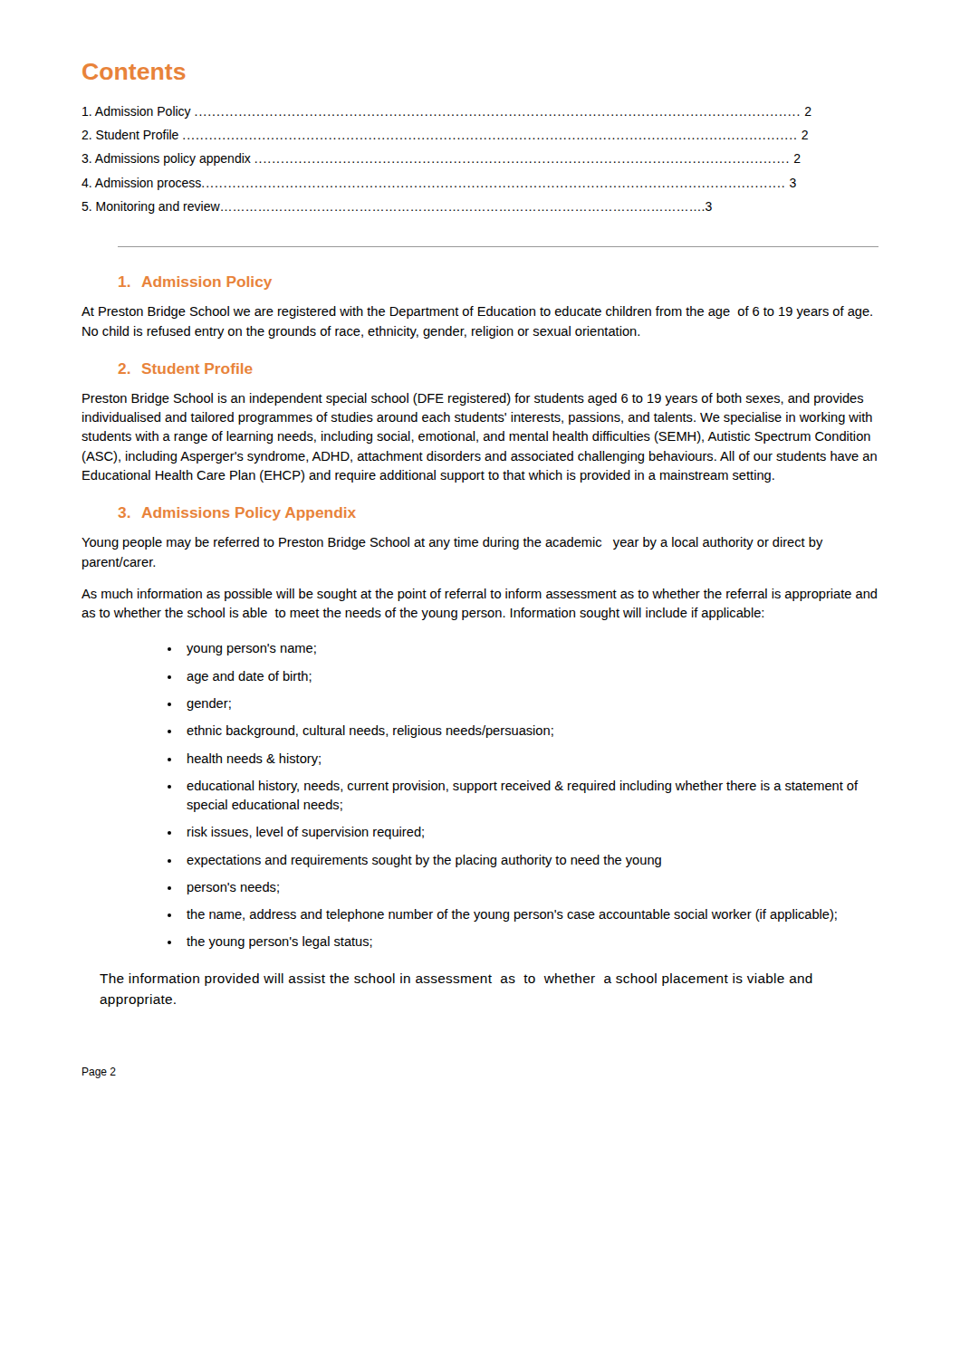Contents
1. Admission Policy ......................................................................................................................................... 2
2. Student Profile ........................................................................................................................................... 2
3. Admissions policy appendix ......................................................................................................................... 2
4. Admission process.................................................................................................................................... 3
5. Monitoring and review…………………………………………………………………………………………………….3
1. Admission Policy
At Preston Bridge School we are registered with the Department of Education to educate children from the age of 6 to 19 years of age. No child is refused entry on the grounds of race, ethnicity, gender, religion or sexual orientation.
2. Student Profile
Preston Bridge School is an independent special school (DFE registered) for students aged 6 to 19 years of both sexes, and provides individualised and tailored programmes of studies around each students' interests, passions, and talents. We specialise in working with students with a range of learning needs, including social, emotional, and mental health difficulties (SEMH), Autistic Spectrum Condition (ASC), including Asperger's syndrome, ADHD, attachment disorders and associated challenging behaviours. All of our students have an Educational Health Care Plan (EHCP) and require additional support to that which is provided in a mainstream setting.
3. Admissions Policy Appendix
Young people may be referred to Preston Bridge School at any time during the academic year by a local authority or direct by parent/carer.
As much information as possible will be sought at the point of referral to inform assessment as to whether the referral is appropriate and as to whether the school is able to meet the needs of the young person. Information sought will include if applicable:
young person's name;
age and date of birth;
gender;
ethnic background, cultural needs, religious needs/persuasion;
health needs & history;
educational history, needs, current provision, support received & required including whether there is a statement of special educational needs;
risk issues, level of supervision required;
expectations and requirements sought by the placing authority to need the young
person's needs;
the name, address and telephone number of the young person's case accountable social worker (if applicable);
the young person's legal status;
The information provided will assist the school in assessment as to whether a school placement is viable and appropriate.
Page 2